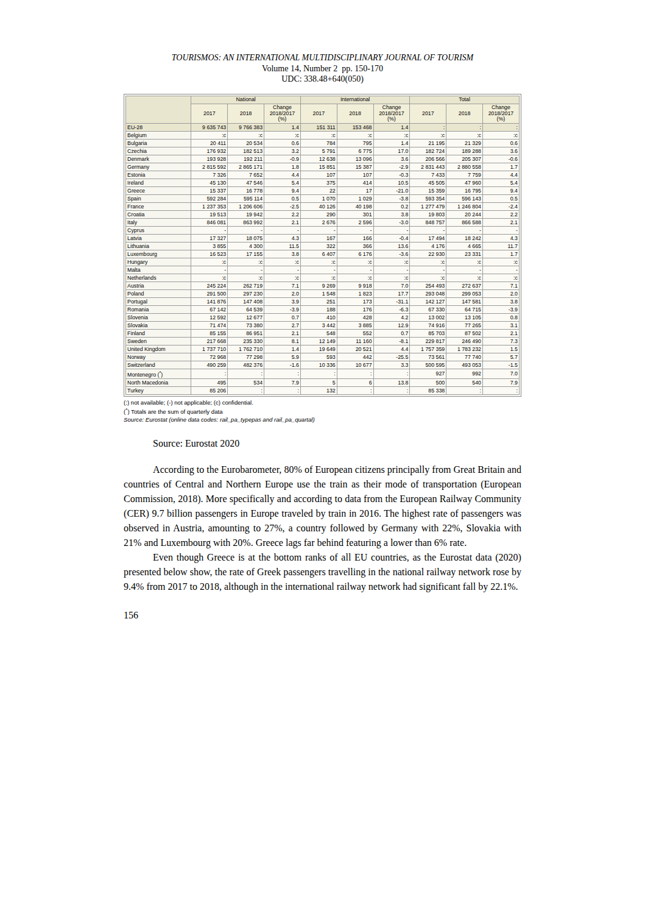TOURISMOS: AN INTERNATIONAL MULTIDISCIPLINARY JOURNAL OF TOURISM
Volume 14, Number 2 pp. 150-170
UDC: 338.48+640(050)
| | National | International | Total |
| --- | --- | --- | --- |
| 2017 | 2018 | Change 2018/2017 (%) | 2017 | 2018 | Change 2018/2017 (%) | 2017 | 2018 | Change 2018/2017 (%) |
| EU-28 | 9 635 743 | 9 766 383 | 1.4 | 151 311 | 153 468 | 1.4 | : | : | : |
| Belgium | :c | :c | :c | :c | :c | :c | :c | :c | :c |
| Bulgaria | 20 411 | 20 534 | 0.6 | 784 | 795 | 1.4 | 21 195 | 21 329 | 0.6 |
| Czechia | 176 932 | 182 513 | 3.2 | 5 791 | 6 775 | 17.0 | 182 724 | 189 288 | 3.6 |
| Denmark | 193 928 | 192 211 | -0.9 | 12 638 | 13 096 | 3.6 | 206 566 | 205 307 | -0.6 |
| Germany | 2 815 592 | 2 865 171 | 1.8 | 15 851 | 15 387 | -2.9 | 2 831 443 | 2 880 558 | 1.7 |
| Estonia | 7 326 | 7 652 | 4.4 | 107 | 107 | -0.3 | 7 433 | 7 759 | 4.4 |
| Ireland | 45 130 | 47 546 | 5.4 | 375 | 414 | 10.5 | 45 505 | 47 960 | 5.4 |
| Greece | 15 337 | 16 778 | 9.4 | 22 | 17 | -21.0 | 15 359 | 16 795 | 9.4 |
| Spain | 592 284 | 595 114 | 0.5 | 1 070 | 1 029 | -3.8 | 593 354 | 596 143 | 0.5 |
| France | 1 237 353 | 1 206 606 | -2.5 | 40 126 | 40 198 | 0.2 | 1 277 479 | 1 246 804 | -2.4 |
| Croatia | 19 513 | 19 942 | 2.2 | 290 | 301 | 3.8 | 19 803 | 20 244 | 2.2 |
| Italy | 846 081 | 863 992 | 2.1 | 2 676 | 2 596 | -3.0 | 848 757 | 866 588 | 2.1 |
| Cyprus | - | - | - | - | - | - | - | - | - |
| Latvia | 17 327 | 18 075 | 4.3 | 167 | 166 | -0.4 | 17 494 | 18 242 | 4.3 |
| Lithuania | 3 855 | 4 300 | 11.5 | 322 | 366 | 13.6 | 4 176 | 4 665 | 11.7 |
| Luxembourg | 16 523 | 17 155 | 3.8 | 6 407 | 6 176 | -3.6 | 22 930 | 23 331 | 1.7 |
| Hungary | :c | :c | :c | :c | :c | :c | :c | :c | :c |
| Malta | - | - | - | - | - | - | - | - | - |
| Netherlands | :c | :c | :c | :c | :c | :c | :c | :c | :c |
| Austria | 245 224 | 262 719 | 7.1 | 9 269 | 9 918 | 7.0 | 254 493 | 272 637 | 7.1 |
| Poland | 291 500 | 297 230 | 2.0 | 1 548 | 1 823 | 17.7 | 293 048 | 299 053 | 2.0 |
| Portugal | 141 876 | 147 408 | 3.9 | 251 | 173 | -31.1 | 142 127 | 147 581 | 3.8 |
| Romania | 67 142 | 64 539 | -3.9 | 188 | 176 | -6.3 | 67 330 | 64 715 | -3.9 |
| Slovenia | 12 592 | 12 677 | 0.7 | 410 | 428 | 4.2 | 13 002 | 13 105 | 0.8 |
| Slovakia | 71 474 | 73 380 | 2.7 | 3 442 | 3 885 | 12.9 | 74 916 | 77 265 | 3.1 |
| Finland | 85 155 | 86 951 | 2.1 | 548 | 552 | 0.7 | 85 703 | 87 502 | 2.1 |
| Sweden | 217 668 | 235 330 | 8.1 | 12 149 | 11 160 | -8.1 | 229 817 | 246 490 | 7.3 |
| United Kingdom | 1 737 710 | 1 762 710 | 1.4 | 19 649 | 20 521 | 4.4 | 1 757 359 | 1 783 232 | 1.5 |
| Norway | 72 968 | 77 298 | 5.9 | 593 | 442 | -25.5 | 73 561 | 77 740 | 5.7 |
| Switzerland | 490 259 | 482 376 | -1.6 | 10 336 | 10 677 | 3.3 | 500 595 | 493 053 | -1.5 |
| Montenegro ( * ) | : | : | : | : | : | : | 927 | 992 | 7.0 |
| North Macedonia | 495 | 534 | 7.9 | 5 | 6 | 13.8 | 500 | 540 | 7.9 |
| Turkey | 85 206 | : | : | 132 | : | : | 85 338 | : | : |
(:) not available; (-) not applicable; (c) confidential.
(*) Totals are the sum of quarterly data
Source: Eurostat (online data codes: rail_pa_typepas and rail_pa_quartal)
Source: Eurostat 2020
According to the Eurobarometer, 80% of European citizens principally from Great Britain and countries of Central and Northern Europe use the train as their mode of transportation (European Commission, 2018). More specifically and according to data from the European Railway Community (CER) 9.7 billion passengers in Europe traveled by train in 2016. The highest rate of passengers was observed in Austria, amounting to 27%, a country followed by Germany with 22%, Slovakia with 21% and Luxembourg with 20%. Greece lags far behind featuring a lower than 6% rate.
Even though Greece is at the bottom ranks of all EU countries, as the Eurostat data (2020) presented below show, the rate of Greek passengers travelling in the national railway network rose by 9.4% from 2017 to 2018, although in the international railway network had significant fall by 22.1%.
156